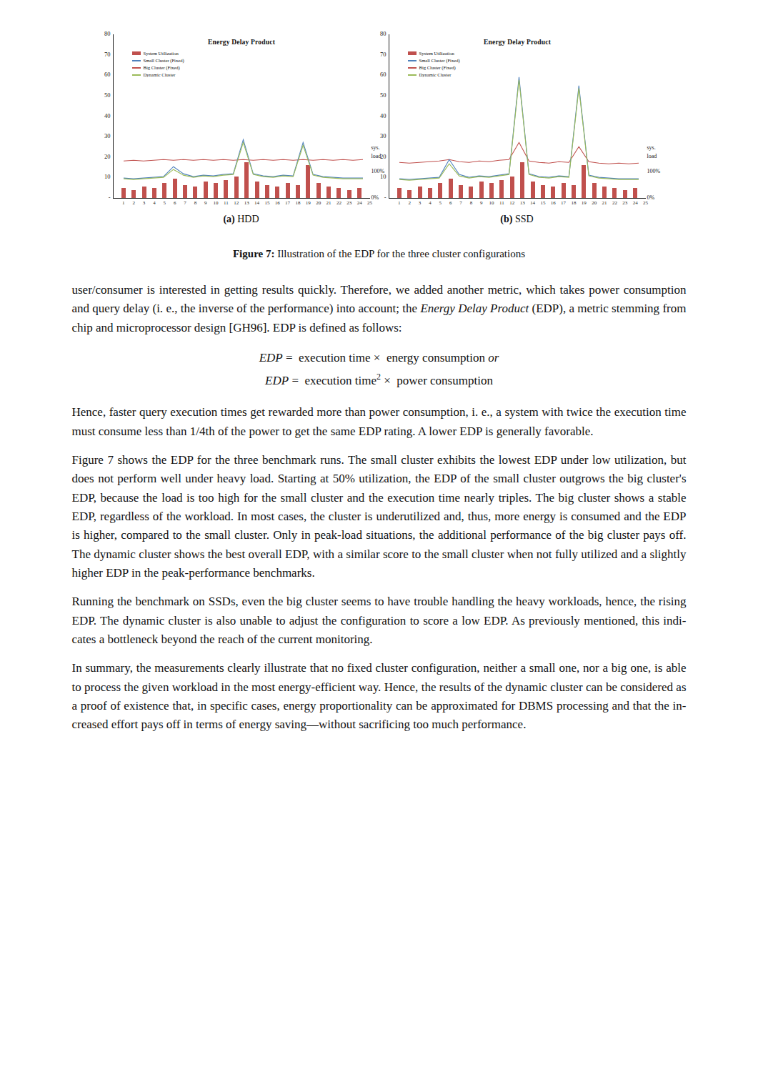Energy Delay Product
80 70 60 50 40 30 20 10 -
sys.
load
100%
0%
System Utilization
Small Cluster (Fixed)
Big Cluster (Fixed)
Dynamic Cluster
1 2 3 4 5 6 7 8 9 10 11 12 13 14 15 16 17 18 19 20 21 22 23 24 25
Energy Delay Product
80 70 60 50 40 30 20 10 -
sys.
load
100%
0%
System Utilization
Small Cluster (Fixed)
Big Cluster (Fixed)
Dynamic Cluster
1 2 3 4 5 6 7 8 9 10 11 12 13 14 15 16 17 18 19 20 21 22 23 24 25
(a) HDD
(b) SSD
Figure 7: Illustration of the EDP for the three cluster configurations
user/consumer is interested in getting results quickly. Therefore, we added another metric, which takes power consumption and query delay (i. e., the inverse of the performance) into account; the Energy Delay Product (EDP), a metric stemming from chip and microprocessor design [GH96]. EDP is defined as follows:
EDP = execution time × energy consumption or
EDP = execution time2 × power consumption
Hence, faster query execution times get rewarded more than power consumption, i. e., a system with twice the execution time must consume less than 1/4th of the power to get the same EDP rating. A lower EDP is generally favorable.
Figure 7 shows the EDP for the three benchmark runs. The small cluster exhibits the lowest EDP under low utilization, but does not perform well under heavy load. Starting at 50% utilization, the EDP of the small cluster outgrows the big cluster's EDP, because the load is too high for the small cluster and the execution time nearly triples. The big cluster shows a stable EDP, regardless of the workload. In most cases, the cluster is underutilized and, thus, more energy is consumed and the EDP is higher, compared to the small cluster. Only in peak-load situations, the additional performance of the big cluster pays off. The dynamic cluster shows the best overall EDP, with a similar score to the small cluster when not fully utilized and a slightly higher EDP in the peak-performance benchmarks.
Running the benchmark on SSDs, even the big cluster seems to have trouble handling the heavy workloads, hence, the rising EDP. The dynamic cluster is also unable to adjust the configuration to score a low EDP. As previously mentioned, this indicates a bottleneck beyond the reach of the current monitoring.
In summary, the measurements clearly illustrate that no fixed cluster configuration, neither a small one, nor a big one, is able to process the given workload in the most energy-efficient way. Hence, the results of the dynamic cluster can be considered as a proof of existence that, in specific cases, energy proportionality can be approximated for DBMS processing and that the increased effort pays off in terms of energy saving—without sacrificing too much performance.